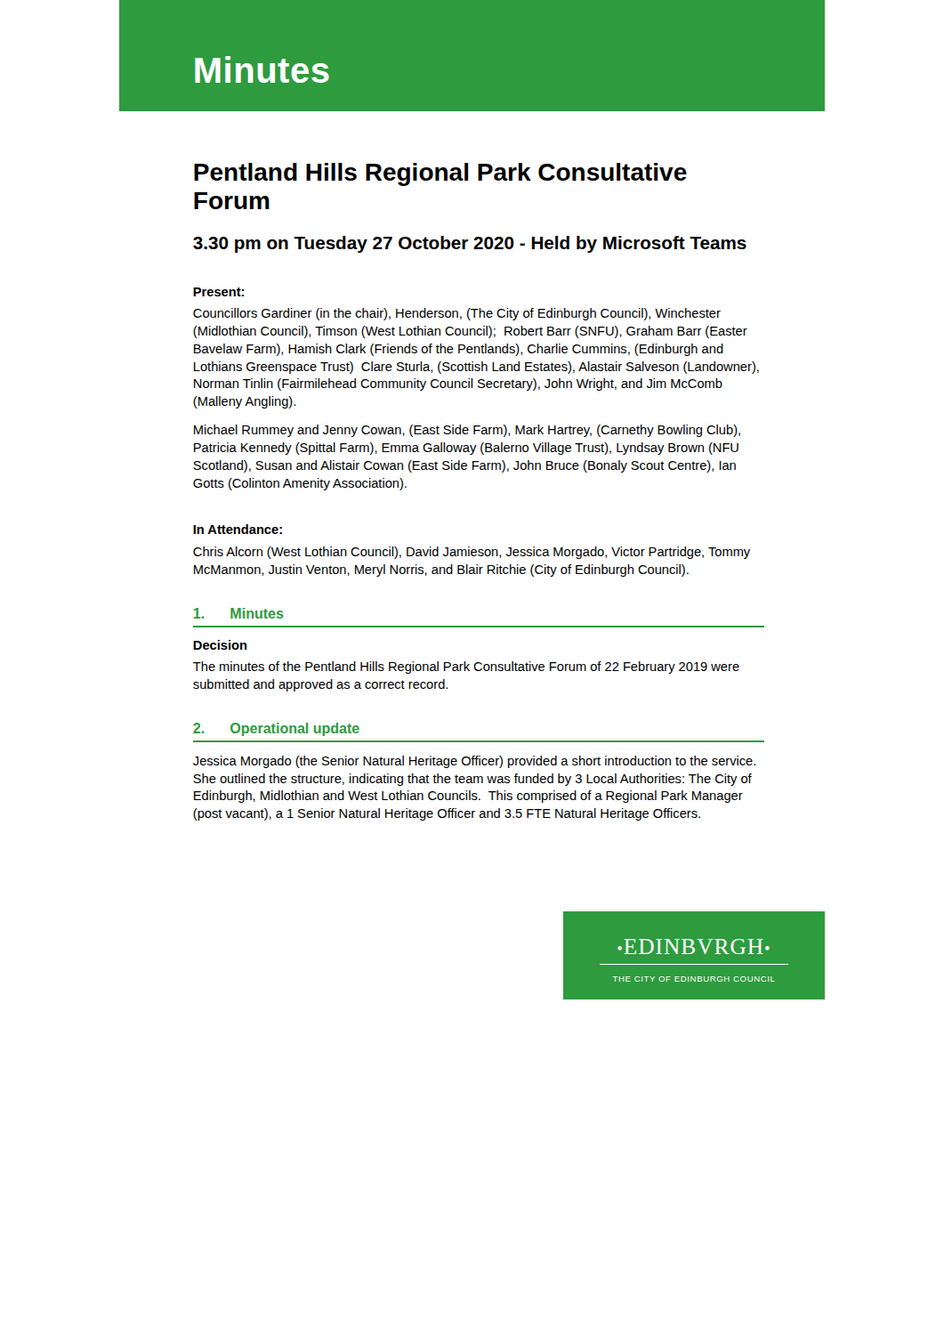Minutes
Pentland Hills Regional Park Consultative Forum
3.30 pm on Tuesday 27 October 2020 - Held by Microsoft Teams
Present:
Councillors Gardiner (in the chair), Henderson, (The City of Edinburgh Council), Winchester (Midlothian Council), Timson (West Lothian Council); Robert Barr (SNFU), Graham Barr (Easter Bavelaw Farm), Hamish Clark (Friends of the Pentlands), Charlie Cummins, (Edinburgh and Lothians Greenspace Trust) Clare Sturla, (Scottish Land Estates), Alastair Salveson (Landowner), Norman Tinlin (Fairmilehead Community Council Secretary), John Wright, and Jim McComb (Malleny Angling).
Michael Rummey and Jenny Cowan, (East Side Farm), Mark Hartrey, (Carnethy Bowling Club), Patricia Kennedy (Spittal Farm), Emma Galloway (Balerno Village Trust), Lyndsay Brown (NFU Scotland), Susan and Alistair Cowan (East Side Farm), John Bruce (Bonaly Scout Centre), Ian Gotts (Colinton Amenity Association).
In Attendance:
Chris Alcorn (West Lothian Council), David Jamieson, Jessica Morgado, Victor Partridge, Tommy McManmon, Justin Venton, Meryl Norris, and Blair Ritchie (City of Edinburgh Council).
1. Minutes
Decision
The minutes of the Pentland Hills Regional Park Consultative Forum of 22 February 2019 were submitted and approved as a correct record.
2. Operational update
Jessica Morgado (the Senior Natural Heritage Officer) provided a short introduction to the service. She outlined the structure, indicating that the team was funded by 3 Local Authorities: The City of Edinburgh, Midlothian and West Lothian Councils. This comprised of a Regional Park Manager (post vacant), a 1 Senior Natural Heritage Officer and 3.5 FTE Natural Heritage Officers.
•EDINBVRGH•
The City of Edinburgh Council